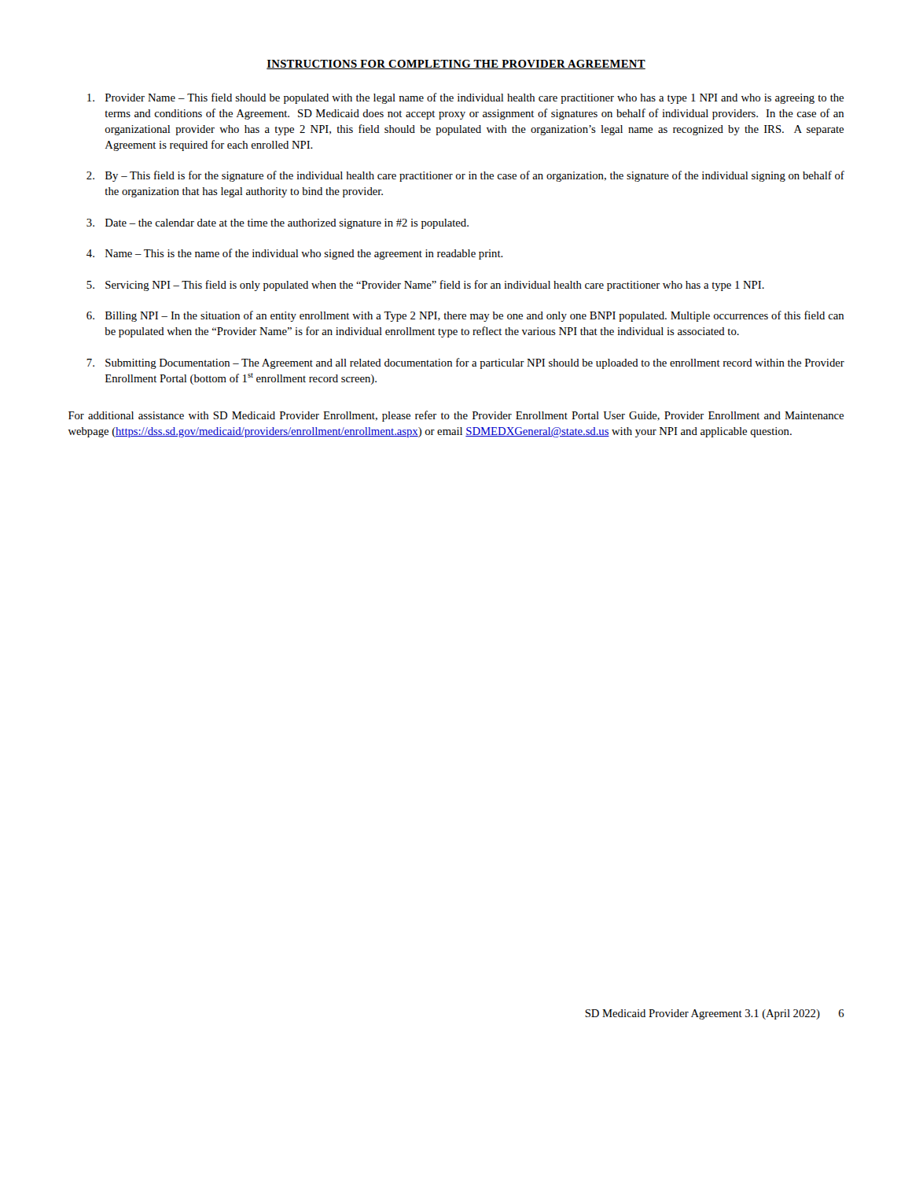INSTRUCTIONS FOR COMPLETING THE PROVIDER AGREEMENT
Provider Name – This field should be populated with the legal name of the individual health care practitioner who has a type 1 NPI and who is agreeing to the terms and conditions of the Agreement. SD Medicaid does not accept proxy or assignment of signatures on behalf of individual providers. In the case of an organizational provider who has a type 2 NPI, this field should be populated with the organization’s legal name as recognized by the IRS. A separate Agreement is required for each enrolled NPI.
By – This field is for the signature of the individual health care practitioner or in the case of an organization, the signature of the individual signing on behalf of the organization that has legal authority to bind the provider.
Date – the calendar date at the time the authorized signature in #2 is populated.
Name – This is the name of the individual who signed the agreement in readable print.
Servicing NPI – This field is only populated when the “Provider Name” field is for an individual health care practitioner who has a type 1 NPI.
Billing NPI – In the situation of an entity enrollment with a Type 2 NPI, there may be one and only one BNPI populated. Multiple occurrences of this field can be populated when the “Provider Name” is for an individual enrollment type to reflect the various NPI that the individual is associated to.
Submitting Documentation – The Agreement and all related documentation for a particular NPI should be uploaded to the enrollment record within the Provider Enrollment Portal (bottom of 1st enrollment record screen).
For additional assistance with SD Medicaid Provider Enrollment, please refer to the Provider Enrollment Portal User Guide, Provider Enrollment and Maintenance webpage (https://dss.sd.gov/medicaid/providers/enrollment/enrollment.aspx) or email SDMEDXGeneral@state.sd.us with your NPI and applicable question.
SD Medicaid Provider Agreement 3.1 (April 2022)6